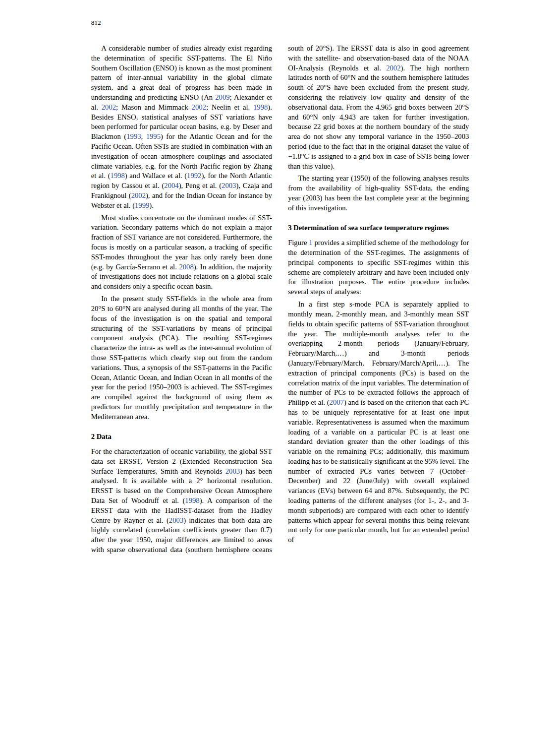812
A considerable number of studies already exist regarding the determination of specific SST-patterns. The El Niño Southern Oscillation (ENSO) is known as the most prominent pattern of inter-annual variability in the global climate system, and a great deal of progress has been made in understanding and predicting ENSO (An 2009; Alexander et al. 2002; Mason and Mimmack 2002; Neelin et al. 1998). Besides ENSO, statistical analyses of SST variations have been performed for particular ocean basins, e.g. by Deser and Blackmon (1993, 1995) for the Atlantic Ocean and for the Pacific Ocean. Often SSTs are studied in combination with an investigation of ocean–atmosphere couplings and associated climate variables, e.g. for the North Pacific region by Zhang et al. (1998) and Wallace et al. (1992), for the North Atlantic region by Cassou et al. (2004), Peng et al. (2003), Czaja and Frankignoul (2002), and for the Indian Ocean for instance by Webster et al. (1999).
Most studies concentrate on the dominant modes of SST-variation. Secondary patterns which do not explain a major fraction of SST variance are not considered. Furthermore, the focus is mostly on a particular season, a tracking of specific SST-modes throughout the year has only rarely been done (e.g. by García-Serrano et al. 2008). In addition, the majority of investigations does not include relations on a global scale and considers only a specific ocean basin.
In the present study SST-fields in the whole area from 20°S to 60°N are analysed during all months of the year. The focus of the investigation is on the spatial and temporal structuring of the SST-variations by means of principal component analysis (PCA). The resulting SST-regimes characterize the intra- as well as the inter-annual evolution of those SST-patterns which clearly step out from the random variations. Thus, a synopsis of the SST-patterns in the Pacific Ocean, Atlantic Ocean, and Indian Ocean in all months of the year for the period 1950–2003 is achieved. The SST-regimes are compiled against the background of using them as predictors for monthly precipitation and temperature in the Mediterranean area.
2 Data
For the characterization of oceanic variability, the global SST data set ERSST, Version 2 (Extended Reconstruction Sea Surface Temperatures, Smith and Reynolds 2003) has been analysed. It is available with a 2° horizontal resolution. ERSST is based on the Comprehensive Ocean Atmosphere Data Set of Woodruff et al. (1998). A comparison of the ERSST data with the HadISST-dataset from the Hadley Centre by Rayner et al. (2003) indicates that both data are highly correlated (correlation coefficients greater than 0.7) after the year 1950, major differences are limited to areas with sparse observational data (southern hemisphere oceans south of 20°S). The ERSST data is also in good agreement with the satellite- and observation-based data of the NOAA OI-Analysis (Reynolds et al. 2002). The high northern latitudes north of 60°N and the southern hemisphere latitudes south of 20°S have been excluded from the present study, considering the relatively low quality and density of the observational data. From the 4,965 grid boxes between 20°S and 60°N only 4,943 are taken for further investigation, because 22 grid boxes at the northern boundary of the study area do not show any temporal variance in the 1950–2003 period (due to the fact that in the original dataset the value of −1.8°C is assigned to a grid box in case of SSTs being lower than this value).
The starting year (1950) of the following analyses results from the availability of high-quality SST-data, the ending year (2003) has been the last complete year at the beginning of this investigation.
3 Determination of sea surface temperature regimes
Figure 1 provides a simplified scheme of the methodology for the determination of the SST-regimes. The assignments of principal components to specific SST-regimes within this scheme are completely arbitrary and have been included only for illustration purposes. The entire procedure includes several steps of analyses:
In a first step s-mode PCA is separately applied to monthly mean, 2-monthly mean, and 3-monthly mean SST fields to obtain specific patterns of SST-variation throughout the year. The multiple-month analyses refer to the overlapping 2-month periods (January/February, February/March,…) and 3-month periods (January/February/March, February/March/April,…). The extraction of principal components (PCs) is based on the correlation matrix of the input variables. The determination of the number of PCs to be extracted follows the approach of Philipp et al. (2007) and is based on the criterion that each PC has to be uniquely representative for at least one input variable. Representativeness is assumed when the maximum loading of a variable on a particular PC is at least one standard deviation greater than the other loadings of this variable on the remaining PCs; additionally, this maximum loading has to be statistically significant at the 95% level. The number of extracted PCs varies between 7 (October–December) and 22 (June/July) with overall explained variances (EVs) between 64 and 87%. Subsequently, the PC loading patterns of the different analyses (for 1-, 2-, and 3-month subperiods) are compared with each other to identify patterns which appear for several months thus being relevant not only for one particular month, but for an extended period of